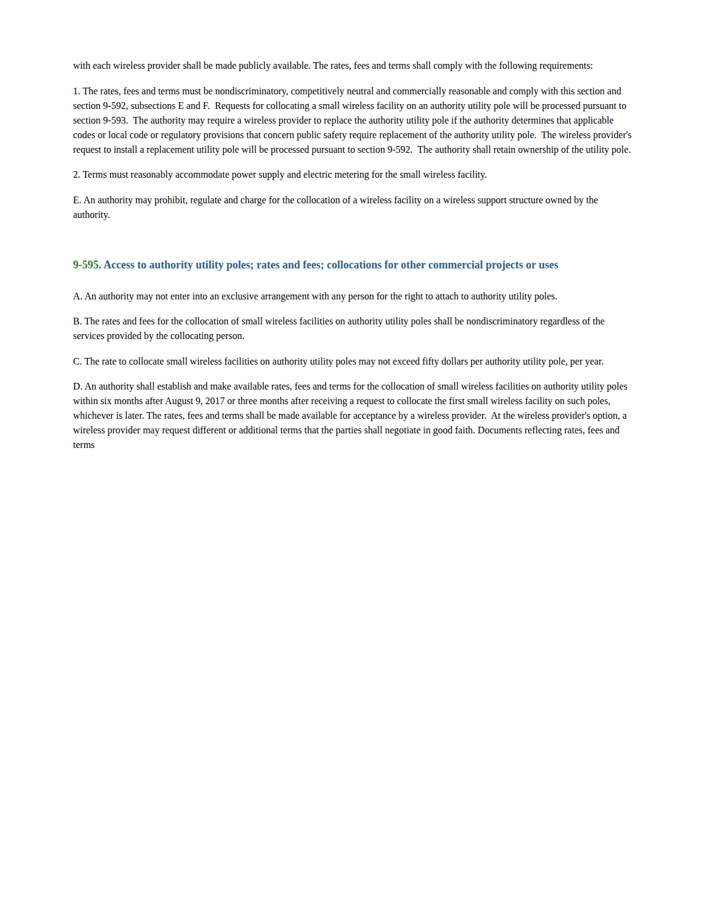with each wireless provider shall be made publicly available. The rates, fees and terms shall comply with the following requirements:
1. The rates, fees and terms must be nondiscriminatory, competitively neutral and commercially reasonable and comply with this section and section 9-592, subsections E and F. Requests for collocating a small wireless facility on an authority utility pole will be processed pursuant to section 9-593. The authority may require a wireless provider to replace the authority utility pole if the authority determines that applicable codes or local code or regulatory provisions that concern public safety require replacement of the authority utility pole. The wireless provider's request to install a replacement utility pole will be processed pursuant to section 9-592. The authority shall retain ownership of the utility pole.
2. Terms must reasonably accommodate power supply and electric metering for the small wireless facility.
E. An authority may prohibit, regulate and charge for the collocation of a wireless facility on a wireless support structure owned by the authority.
9-595. Access to authority utility poles; rates and fees; collocations for other commercial projects or uses
A. An authority may not enter into an exclusive arrangement with any person for the right to attach to authority utility poles.
B. The rates and fees for the collocation of small wireless facilities on authority utility poles shall be nondiscriminatory regardless of the services provided by the collocating person.
C. The rate to collocate small wireless facilities on authority utility poles may not exceed fifty dollars per authority utility pole, per year.
D. An authority shall establish and make available rates, fees and terms for the collocation of small wireless facilities on authority utility poles within six months after August 9, 2017 or three months after receiving a request to collocate the first small wireless facility on such poles, whichever is later. The rates, fees and terms shall be made available for acceptance by a wireless provider. At the wireless provider's option, a wireless provider may request different or additional terms that the parties shall negotiate in good faith. Documents reflecting rates, fees and terms